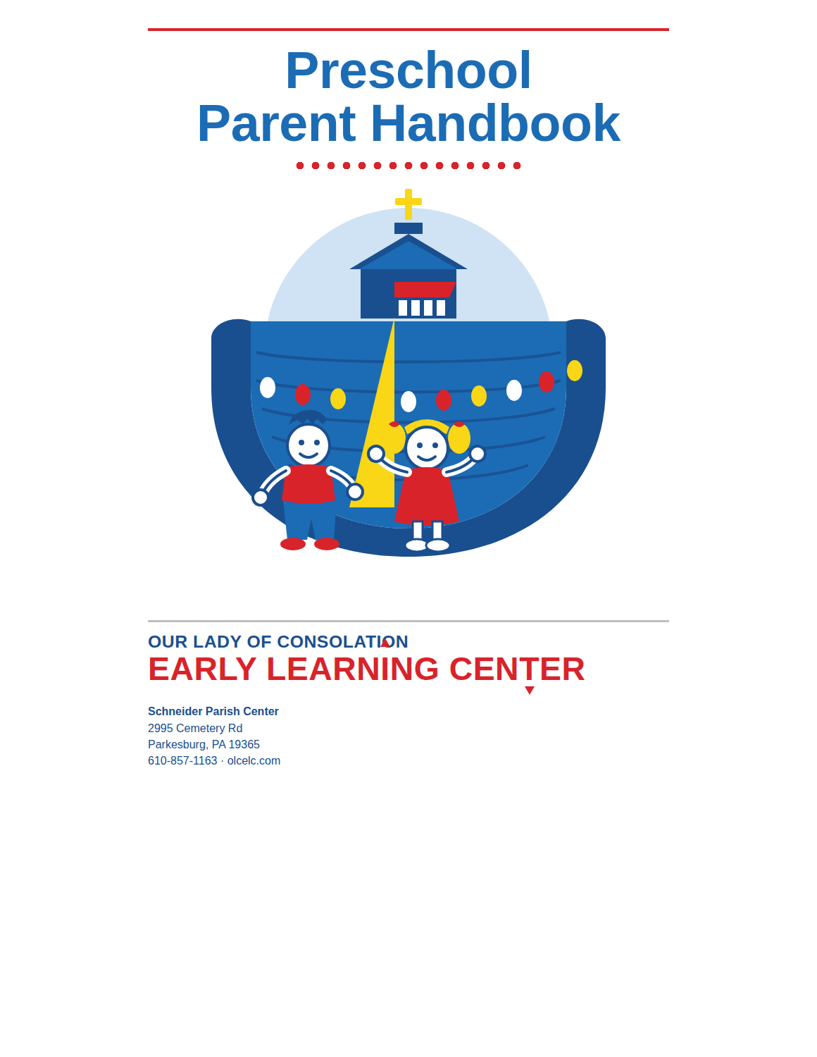Preschool Parent Handbook
Ark with church, sail, and two children
OUR LADY OF CONSOLATION EARLY LEARNING CENTER
Schneider Parish Center
2995 Cemetery Rd
Parkesburg, PA 19365
610-857-1163 · olcelc.com